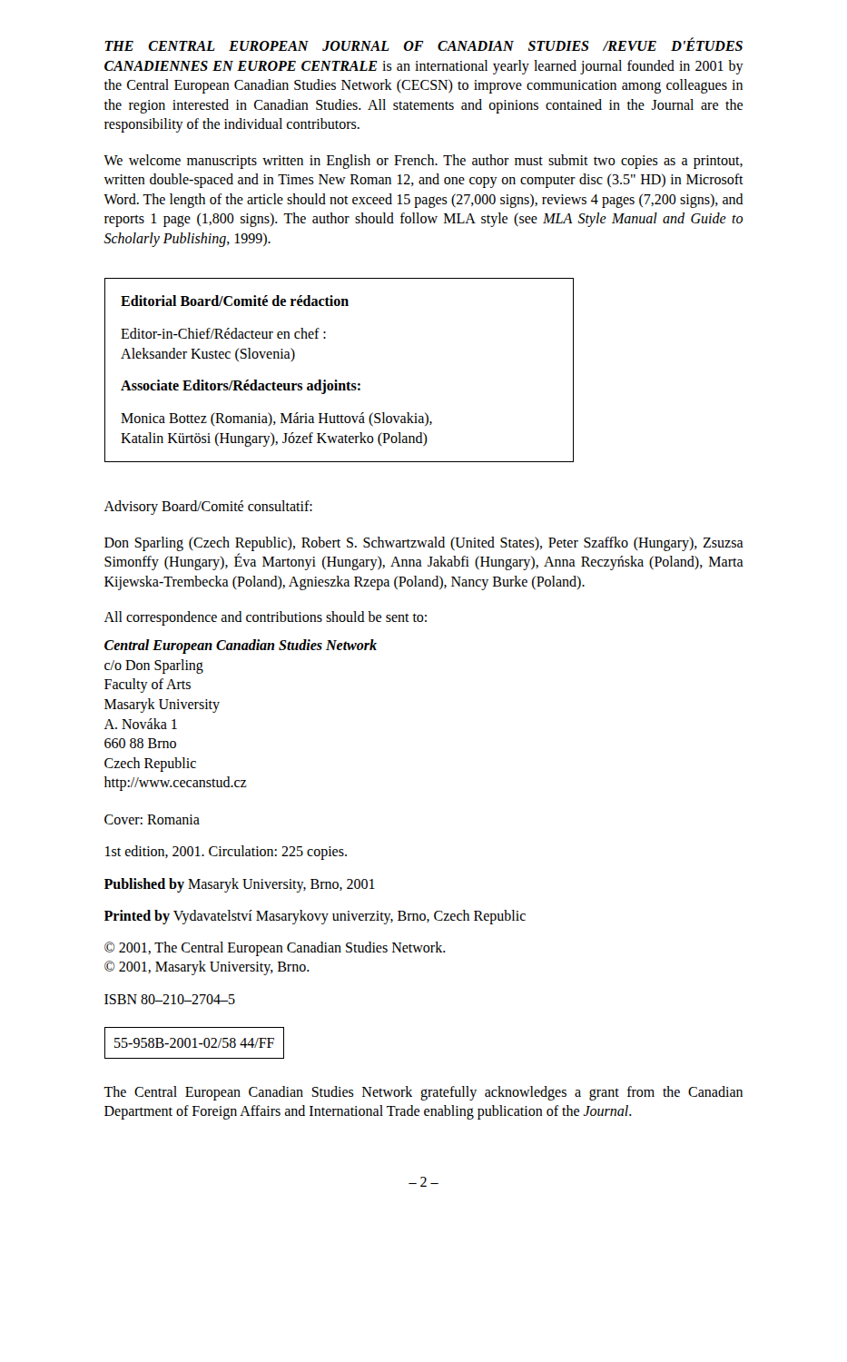THE CENTRAL EUROPEAN JOURNAL OF CANADIAN STUDIES /REVUE D'ÉTUDES CANADIENNES EN EUROPE CENTRALE is an international yearly learned journal founded in 2001 by the Central European Canadian Studies Network (CECSN) to improve communication among colleagues in the region interested in Canadian Studies. All statements and opinions contained in the Journal are the responsibility of the individual contributors.
We welcome manuscripts written in English or French. The author must submit two copies as a printout, written double-spaced and in Times New Roman 12, and one copy on computer disc (3.5" HD) in Microsoft Word. The length of the article should not exceed 15 pages (27,000 signs), reviews 4 pages (7,200 signs), and reports 1 page (1,800 signs). The author should follow MLA style (see MLA Style Manual and Guide to Scholarly Publishing, 1999).
Editorial Board/Comité de rédaction
Editor-in-Chief/Rédacteur en chef :
Aleksander Kustec (Slovenia)
Associate Editors/Rédacteurs adjoints:
Monica Bottez (Romania), Mária Huttová (Slovakia),
Katalin Kürtösi (Hungary), Józef Kwaterko (Poland)
Advisory Board/Comité consultatif:
Don Sparling (Czech Republic), Robert S. Schwartzwald (United States), Peter Szaffko (Hungary), Zsuzsa Simonffy (Hungary), Éva Martonyi (Hungary), Anna Jakabfi (Hungary), Anna Reczyńska (Poland), Marta Kijewska-Trembecka (Poland), Agnieszka Rzepa (Poland), Nancy Burke (Poland).
All correspondence and contributions should be sent to:
Central European Canadian Studies Network
c/o Don Sparling
Faculty of Arts
Masaryk University
A. Nováka 1
660 88 Brno
Czech Republic
http://www.cecanstud.cz
Cover: Romania
1st edition, 2001. Circulation: 225 copies.
Published by Masaryk University, Brno, 2001
Printed by Vydavatelství Masarykovy univerzity, Brno, Czech Republic
© 2001, The Central European Canadian Studies Network.
© 2001, Masaryk University, Brno.
ISBN 80–210–2704–5
55-958B-2001-02/58 44/FF
The Central European Canadian Studies Network gratefully acknowledges a grant from the Canadian Department of Foreign Affairs and International Trade enabling publication of the Journal.
– 2 –